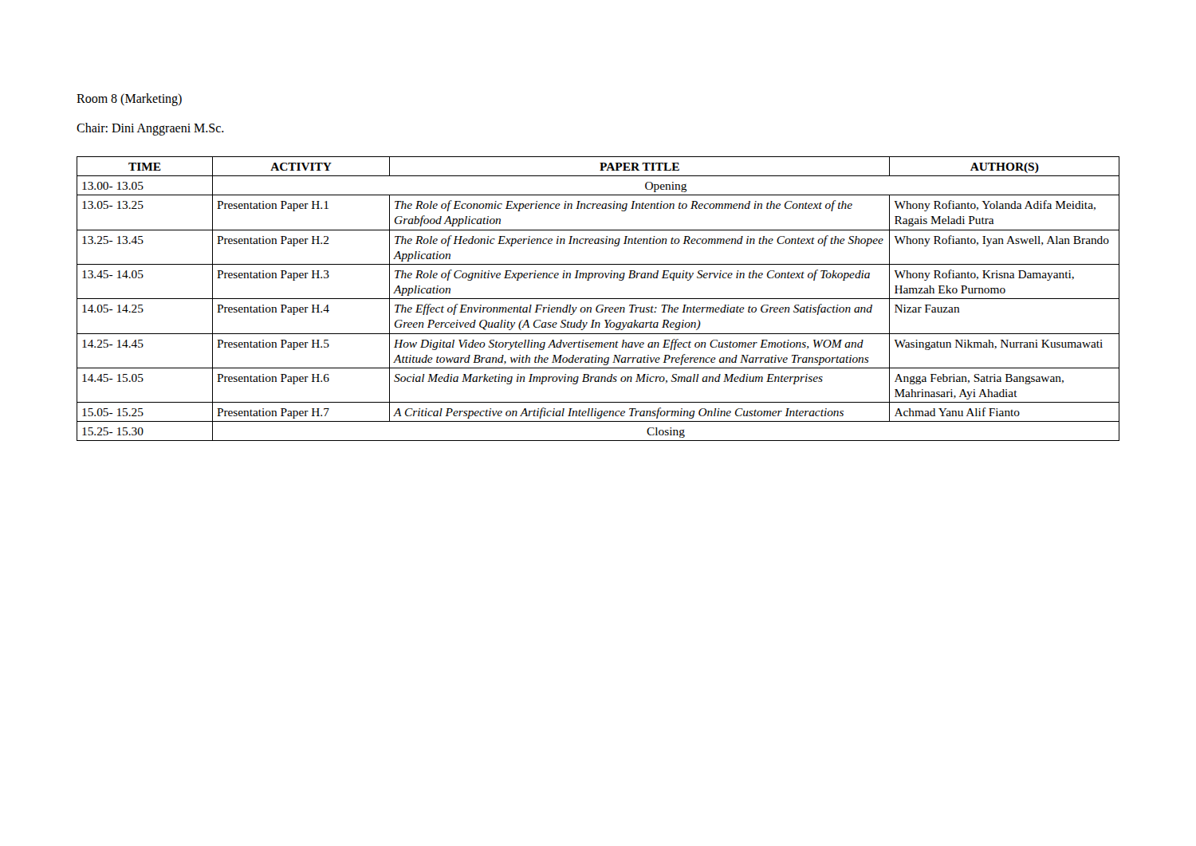Room 8 (Marketing)
Chair: Dini Anggraeni M.Sc.
| TIME | ACTIVITY | PAPER TITLE | AUTHOR(S) |
| --- | --- | --- | --- |
| 13.00- 13.05 | Opening |
| 13.05- 13.25 | Presentation Paper H.1 | The Role of Economic Experience in Increasing Intention to Recommend in the Context of the Grabfood Application | Whony Rofianto, Yolanda Adifa Meidita, Ragais Meladi Putra |
| 13.25- 13.45 | Presentation Paper H.2 | The Role of Hedonic Experience in Increasing Intention to Recommend in the Context of the Shopee Application | Whony Rofianto, Iyan Aswell, Alan Brando |
| 13.45- 14.05 | Presentation Paper H.3 | The Role of Cognitive Experience in Improving Brand Equity Service in the Context of Tokopedia Application | Whony Rofianto, Krisna Damayanti, Hamzah Eko Purnomo |
| 14.05- 14.25 | Presentation Paper H.4 | The Effect of Environmental Friendly on Green Trust: The Intermediate to Green Satisfaction and Green Perceived Quality (A Case Study In Yogyakarta Region) | Nizar Fauzan |
| 14.25- 14.45 | Presentation Paper H.5 | How Digital Video Storytelling Advertisement have an Effect on Customer Emotions, WOM and Attitude toward Brand, with the Moderating Narrative Preference and Narrative Transportations | Wasingatun Nikmah, Nurrani Kusumawati |
| 14.45- 15.05 | Presentation Paper H.6 | Social Media Marketing in Improving Brands on Micro, Small and Medium Enterprises | Angga Febrian, Satria Bangsawan, Mahrinasari, Ayi Ahadiat |
| 15.05- 15.25 | Presentation Paper H.7 | A Critical Perspective on Artificial Intelligence Transforming Online Customer Interactions | Achmad Yanu Alif Fianto |
| 15.25- 15.30 | Closing |